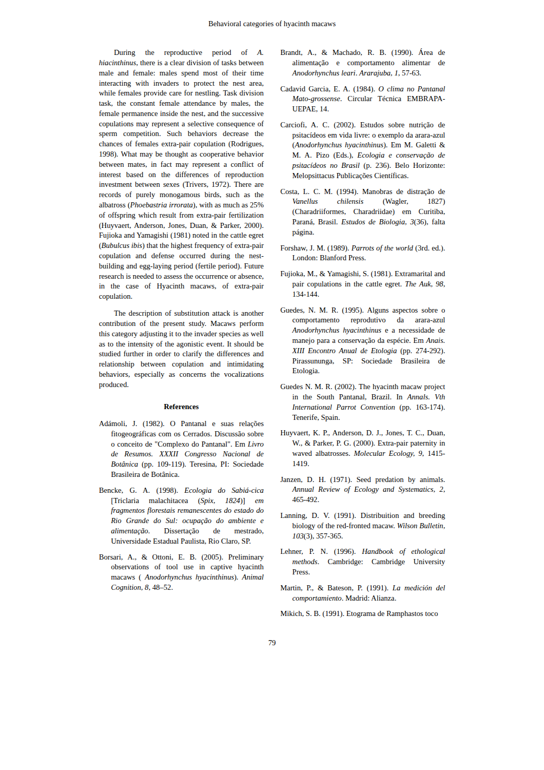Behavioral categories of hyacinth macaws
During the reproductive period of A. hiacinthinus, there is a clear division of tasks between male and female: males spend most of their time interacting with invaders to protect the nest area, while females provide care for nestling. Task division task, the constant female attendance by males, the female permanence inside the nest, and the successive copulations may represent a selective consequence of sperm competition. Such behaviors decrease the chances of females extra-pair copulation (Rodrigues, 1998). What may be thought as cooperative behavior between mates, in fact may represent a conflict of interest based on the differences of reproduction investment between sexes (Trivers, 1972). There are records of purely monogamous birds, such as the albatross (Phoebastria irrorata), with as much as 25% of offspring which result from extra-pair fertilization (Huyvaert, Anderson, Jones, Duan, & Parker, 2000). Fujioka and Yamagishi (1981) noted in the cattle egret (Bubulcus ibis) that the highest frequency of extra-pair copulation and defense occurred during the nest-building and egg-laying period (fertile period). Future research is needed to assess the occurrence or absence, in the case of Hyacinth macaws, of extra-pair copulation.
The description of substitution attack is another contribution of the present study. Macaws perform this category adjusting it to the invader species as well as to the intensity of the agonistic event. It should be studied further in order to clarify the differences and relationship between copulation and intimidating behaviors, especially as concerns the vocalizations produced.
References
Adámoli, J. (1982). O Pantanal e suas relações fitogeográficas com os Cerrados. Discussão sobre o conceito de "Complexo do Pantanal". Em Livro de Resumos. XXXII Congresso Nacional de Botânica (pp. 109-119). Teresina, PI: Sociedade Brasileira de Botânica.
Bencke, G. A. (1998). Ecologia do Sabiá-cica [Triclaria malachitacea (Spix, 1824)] em fragmentos florestais remanescentes do estado do Rio Grande do Sul: ocupação do ambiente e alimentação. Dissertação de mestrado, Universidade Estadual Paulista, Rio Claro, SP.
Borsari, A., & Ottoni, E. B. (2005). Preliminary observations of tool use in captive hyacinth macaws ( Anodorhynchus hyacinthinus). Animal Cognition, 8, 48–52.
Brandt, A., & Machado, R. B. (1990). Área de alimentação e comportamento alimentar de Anodorhynchus leari. Ararajuba, 1, 57-63.
Cadavid Garcia, E. A. (1984). O clima no Pantanal Mato-grossense. Circular Técnica EMBRAPA-UEPAE, 14.
Carciofi, A. C. (2002). Estudos sobre nutrição de psitacídeos em vida livre: o exemplo da arara-azul (Anodorhynchus hyacinthinus). Em M. Galetti & M. A. Pizo (Eds.), Ecologia e conservação de psitacídeos no Brasil (p. 236). Belo Horizonte: Melopsittacus Publicações Científicas.
Costa, L. C. M. (1994). Manobras de distração de Vanellus chilensis (Wagler, 1827) (Charadriiformes, Charadriidae) em Curitiba, Paraná, Brasil. Estudos de Biologia, 3(36), falta página.
Forshaw, J. M. (1989). Parrots of the world (3rd. ed.). London: Blanford Press.
Fujioka, M., & Yamagishi, S. (1981). Extramarital and pair copulations in the cattle egret. The Auk, 98, 134-144.
Guedes, N. M. R. (1995). Alguns aspectos sobre o comportamento reprodutivo da arara-azul Anodorhynchus hyacinthinus e a necessidade de manejo para a conservação da espécie. Em Anais. XIII Encontro Anual de Etologia (pp. 274-292). Pirassununga, SP: Sociedade Brasileira de Etologia.
Guedes N. M. R. (2002). The hyacinth macaw project in the South Pantanal, Brazil. In Annals. Vth International Parrot Convention (pp. 163-174). Tenerife, Spain.
Huyvaert, K. P., Anderson, D. J., Jones, T. C., Duan, W., & Parker, P. G. (2000). Extra-pair paternity in waved albatrosses. Molecular Ecology, 9, 1415-1419.
Janzen, D. H. (1971). Seed predation by animals. Annual Review of Ecology and Systematics, 2, 465-492.
Lanning, D. V. (1991). Distribuition and breeding biology of the red-fronted macaw. Wilson Bulletin, 103(3), 357-365.
Lehner, P. N. (1996). Handbook of ethological methods. Cambridge: Cambridge University Press.
Martin, P., & Bateson, P. (1991). La medición del comportamiento. Madrid: Alianza.
Mikich, S. B. (1991). Etograma de Ramphastos toco
79